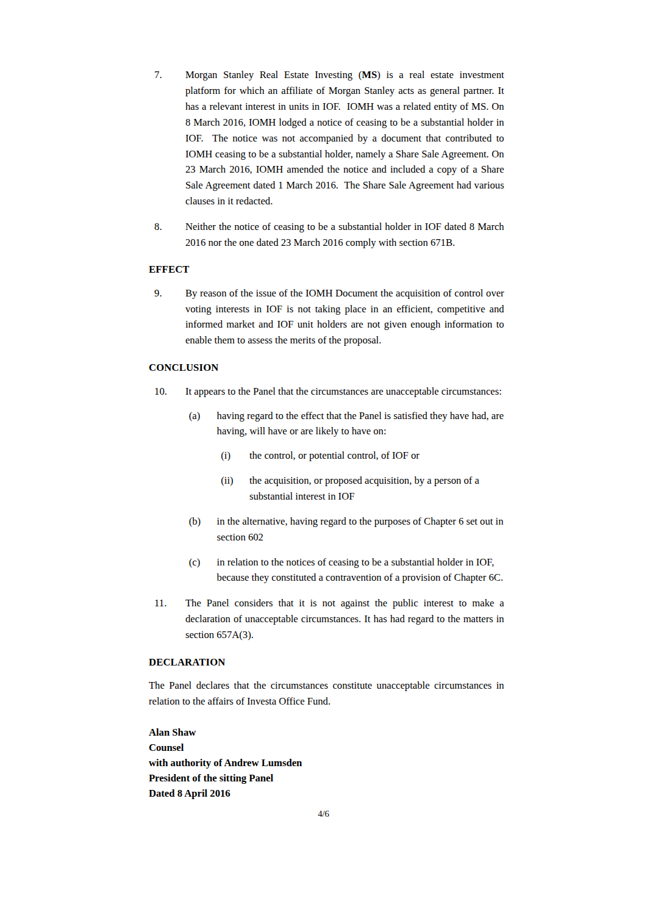7. Morgan Stanley Real Estate Investing (MS) is a real estate investment platform for which an affiliate of Morgan Stanley acts as general partner. It has a relevant interest in units in IOF. IOMH was a related entity of MS. On 8 March 2016, IOMH lodged a notice of ceasing to be a substantial holder in IOF. The notice was not accompanied by a document that contributed to IOMH ceasing to be a substantial holder, namely a Share Sale Agreement. On 23 March 2016, IOMH amended the notice and included a copy of a Share Sale Agreement dated 1 March 2016. The Share Sale Agreement had various clauses in it redacted.
8. Neither the notice of ceasing to be a substantial holder in IOF dated 8 March 2016 nor the one dated 23 March 2016 comply with section 671B.
EFFECT
9. By reason of the issue of the IOMH Document the acquisition of control over voting interests in IOF is not taking place in an efficient, competitive and informed market and IOF unit holders are not given enough information to enable them to assess the merits of the proposal.
CONCLUSION
10. It appears to the Panel that the circumstances are unacceptable circumstances:
(a) having regard to the effect that the Panel is satisfied they have had, are having, will have or are likely to have on:
(i) the control, or potential control, of IOF or
(ii) the acquisition, or proposed acquisition, by a person of a substantial interest in IOF
(b) in the alternative, having regard to the purposes of Chapter 6 set out in section 602
(c) in relation to the notices of ceasing to be a substantial holder in IOF, because they constituted a contravention of a provision of Chapter 6C.
11. The Panel considers that it is not against the public interest to make a declaration of unacceptable circumstances. It has had regard to the matters in section 657A(3).
DECLARATION
The Panel declares that the circumstances constitute unacceptable circumstances in relation to the affairs of Investa Office Fund.
Alan Shaw
Counsel
with authority of Andrew Lumsden
President of the sitting Panel
Dated 8 April 2016
4/6